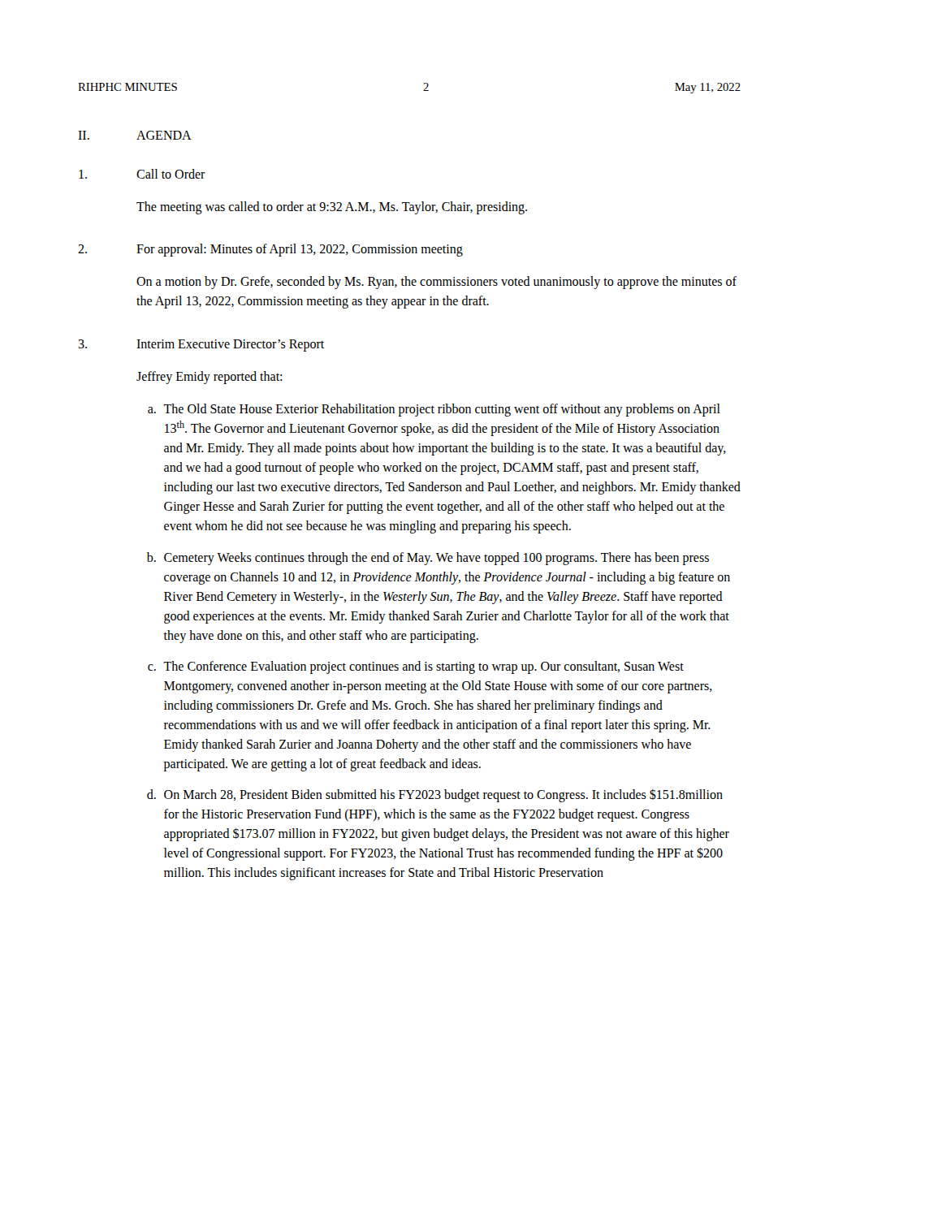RIHPHC MINUTES
2
May 11, 2022
II. AGENDA
1.
Call to Order
The meeting was called to order at 9:32 A.M., Ms. Taylor, Chair, presiding.
2.
For approval: Minutes of April 13, 2022, Commission meeting
On a motion by Dr. Grefe, seconded by Ms. Ryan, the commissioners voted unanimously to approve the minutes of the April 13, 2022, Commission meeting as they appear in the draft.
3.
Interim Executive Director’s Report
Jeffrey Emidy reported that:
The Old State House Exterior Rehabilitation project ribbon cutting went off without any problems on April 13th. The Governor and Lieutenant Governor spoke, as did the president of the Mile of History Association and Mr. Emidy. They all made points about how important the building is to the state. It was a beautiful day, and we had a good turnout of people who worked on the project, DCAMM staff, past and present staff, including our last two executive directors, Ted Sanderson and Paul Loether, and neighbors. Mr. Emidy thanked Ginger Hesse and Sarah Zurier for putting the event together, and all of the other staff who helped out at the event whom he did not see because he was mingling and preparing his speech.
Cemetery Weeks continues through the end of May. We have topped 100 programs. There has been press coverage on Channels 10 and 12, in Providence Monthly, the Providence Journal - including a big feature on River Bend Cemetery in Westerly-, in the Westerly Sun, The Bay, and the Valley Breeze. Staff have reported good experiences at the events. Mr. Emidy thanked Sarah Zurier and Charlotte Taylor for all of the work that they have done on this, and other staff who are participating.
The Conference Evaluation project continues and is starting to wrap up. Our consultant, Susan West Montgomery, convened another in-person meeting at the Old State House with some of our core partners, including commissioners Dr. Grefe and Ms. Groch. She has shared her preliminary findings and recommendations with us and we will offer feedback in anticipation of a final report later this spring. Mr. Emidy thanked Sarah Zurier and Joanna Doherty and the other staff and the commissioners who have participated. We are getting a lot of great feedback and ideas.
On March 28, President Biden submitted his FY2023 budget request to Congress. It includes $151.8million for the Historic Preservation Fund (HPF), which is the same as the FY2022 budget request. Congress appropriated $173.07 million in FY2022, but given budget delays, the President was not aware of this higher level of Congressional support. For FY2023, the National Trust has recommended funding the HPF at $200 million. This includes significant increases for State and Tribal Historic Preservation